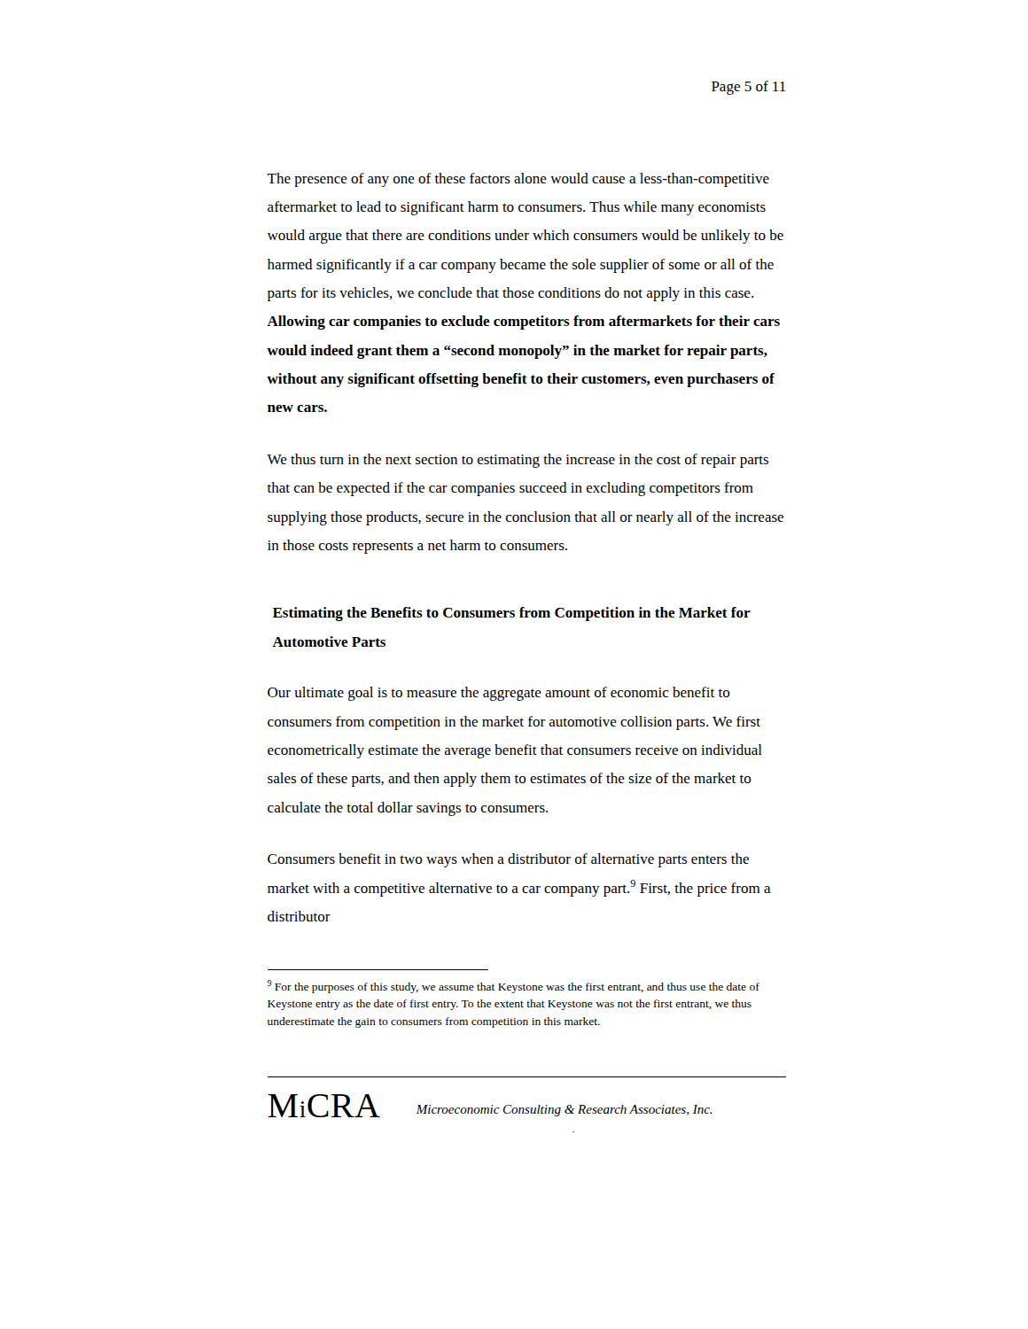Page 5 of 11
The presence of any one of these factors alone would cause a less-than-competitive aftermarket to lead to significant harm to consumers. Thus while many economists would argue that there are conditions under which consumers would be unlikely to be harmed significantly if a car company became the sole supplier of some or all of the parts for its vehicles, we conclude that those conditions do not apply in this case. Allowing car companies to exclude competitors from aftermarkets for their cars would indeed grant them a “second monopoly” in the market for repair parts, without any significant offsetting benefit to their customers, even purchasers of new cars.
We thus turn in the next section to estimating the increase in the cost of repair parts that can be expected if the car companies succeed in excluding competitors from supplying those products, secure in the conclusion that all or nearly all of the increase in those costs represents a net harm to consumers.
Estimating the Benefits to Consumers from Competition in the Market for Automotive Parts
Our ultimate goal is to measure the aggregate amount of economic benefit to consumers from competition in the market for automotive collision parts. We first econometrically estimate the average benefit that consumers receive on individual sales of these parts, and then apply them to estimates of the size of the market to calculate the total dollar savings to consumers.
Consumers benefit in two ways when a distributor of alternative parts enters the market with a competitive alternative to a car company part.9 First, the price from a distributor
9 For the purposes of this study, we assume that Keystone was the first entrant, and thus use the date of Keystone entry as the date of first entry. To the extent that Keystone was not the first entrant, we thus underestimate the gain to consumers from competition in this market.
Mi CRA
Microeconomic Consulting & Research Associates, Inc.
.